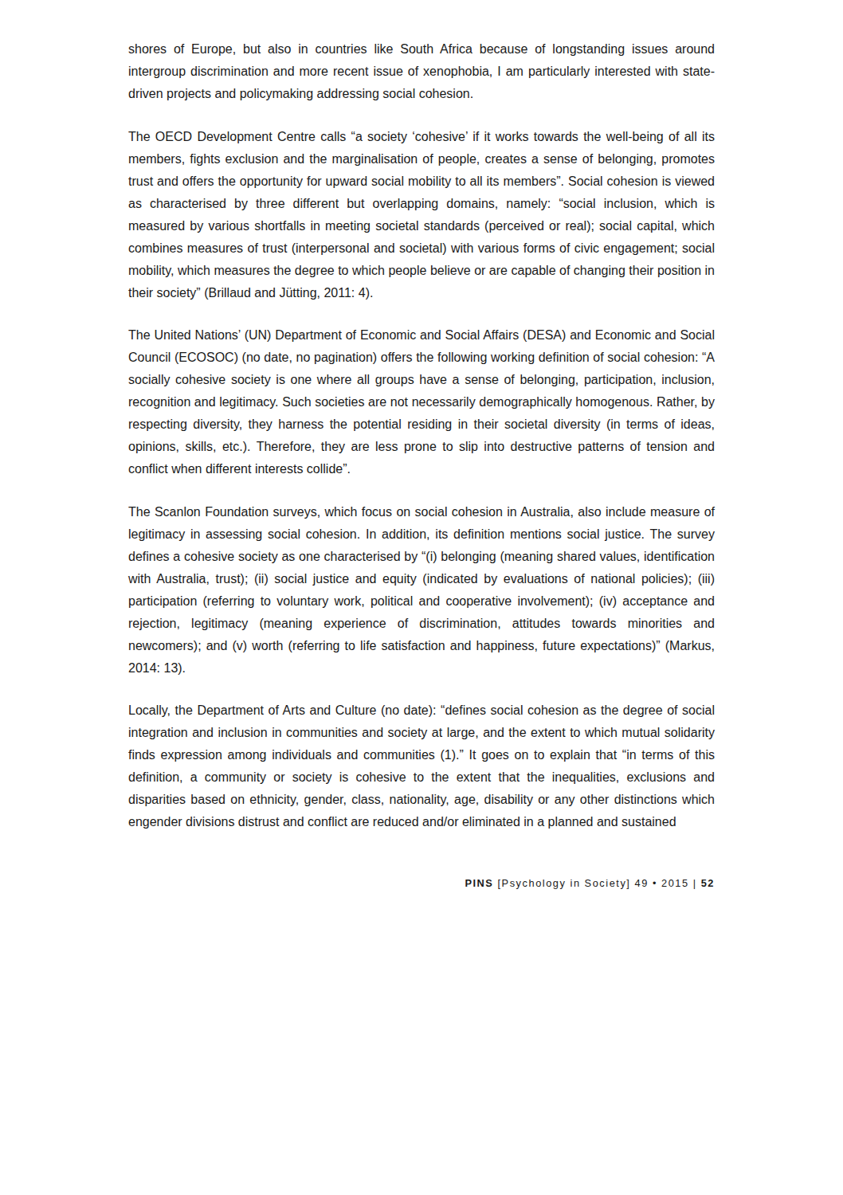shores of Europe, but also in countries like South Africa because of longstanding issues around intergroup discrimination and more recent issue of xenophobia, I am particularly interested with state-driven projects and policymaking addressing social cohesion.
The OECD Development Centre calls “a society ‘cohesive’ if it works towards the well-being of all its members, fights exclusion and the marginalisation of people, creates a sense of belonging, promotes trust and offers the opportunity for upward social mobility to all its members”. Social cohesion is viewed as characterised by three different but overlapping domains, namely: “social inclusion, which is measured by various shortfalls in meeting societal standards (perceived or real); social capital, which combines measures of trust (interpersonal and societal) with various forms of civic engagement; social mobility, which measures the degree to which people believe or are capable of changing their position in their society” (Brillaud and Jütting, 2011: 4).
The United Nations’ (UN) Department of Economic and Social Affairs (DESA) and Economic and Social Council (ECOSOC) (no date, no pagination) offers the following working definition of social cohesion: “A socially cohesive society is one where all groups have a sense of belonging, participation, inclusion, recognition and legitimacy. Such societies are not necessarily demographically homogenous. Rather, by respecting diversity, they harness the potential residing in their societal diversity (in terms of ideas, opinions, skills, etc.). Therefore, they are less prone to slip into destructive patterns of tension and conflict when different interests collide”.
The Scanlon Foundation surveys, which focus on social cohesion in Australia, also include measure of legitimacy in assessing social cohesion. In addition, its definition mentions social justice. The survey defines a cohesive society as one characterised by “(i) belonging (meaning shared values, identification with Australia, trust); (ii) social justice and equity (indicated by evaluations of national policies); (iii) participation (referring to voluntary work, political and cooperative involvement); (iv) acceptance and rejection, legitimacy (meaning experience of discrimination, attitudes towards minorities and newcomers); and (v) worth (referring to life satisfaction and happiness, future expectations)” (Markus, 2014: 13).
Locally, the Department of Arts and Culture (no date): “defines social cohesion as the degree of social integration and inclusion in communities and society at large, and the extent to which mutual solidarity finds expression among individuals and communities (1).” It goes on to explain that “in terms of this definition, a community or society is cohesive to the extent that the inequalities, exclusions and disparities based on ethnicity, gender, class, nationality, age, disability or any other distinctions which engender divisions distrust and conflict are reduced and/or eliminated in a planned and sustained
PINS [Psychology in Society] 49 • 2015 | 52